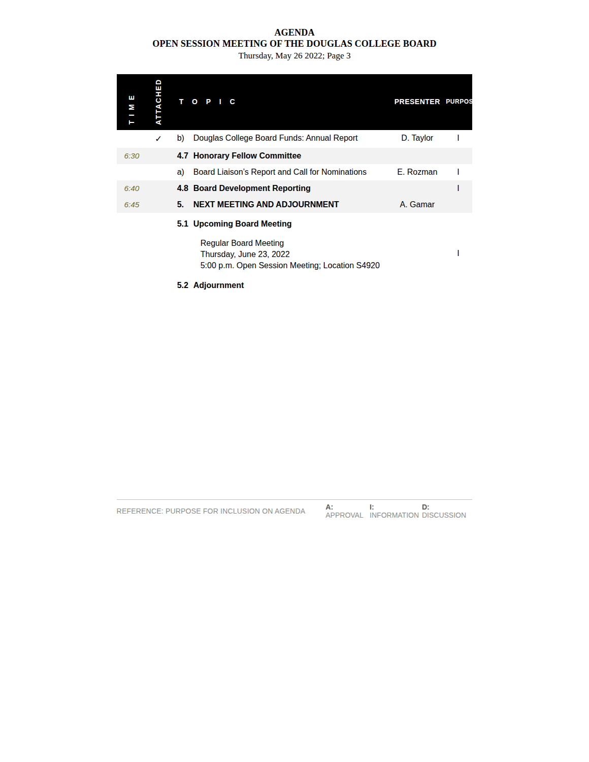AGENDA
OPEN SESSION MEETING OF THE DOUGLAS COLLEGE BOARD
Thursday, May 26 2022; Page 3
| T I M E | ATTACHED | T O P I C | PRESENTER | PURPOSE |
| --- | --- | --- | --- | --- |
| | ✓ | b) Douglas College Board Funds: Annual Report | D. Taylor | I |
| 6:30 | | 4.7 Honorary Fellow Committee | | |
| | | a) Board Liaison’s Report and Call for Nominations | E. Rozman | I |
| 6:40 | | 4.8 Board Development Reporting | | I |
| 6:45 | | 5. NEXT MEETING AND ADJOURNMENT | A. Gamar | |
| | | 5.1 Upcoming Board Meeting | | |
| | | Regular Board Meeting Thursday, June 23, 2022 5:00 p.m. Open Session Meeting; Location S4920 | | I |
| | | 5.2 Adjournment | | |
REFERENCE: PURPOSE FOR INCLUSION ON AGENDA
A: APPROVAL I: INFORMATION D: DISCUSSION